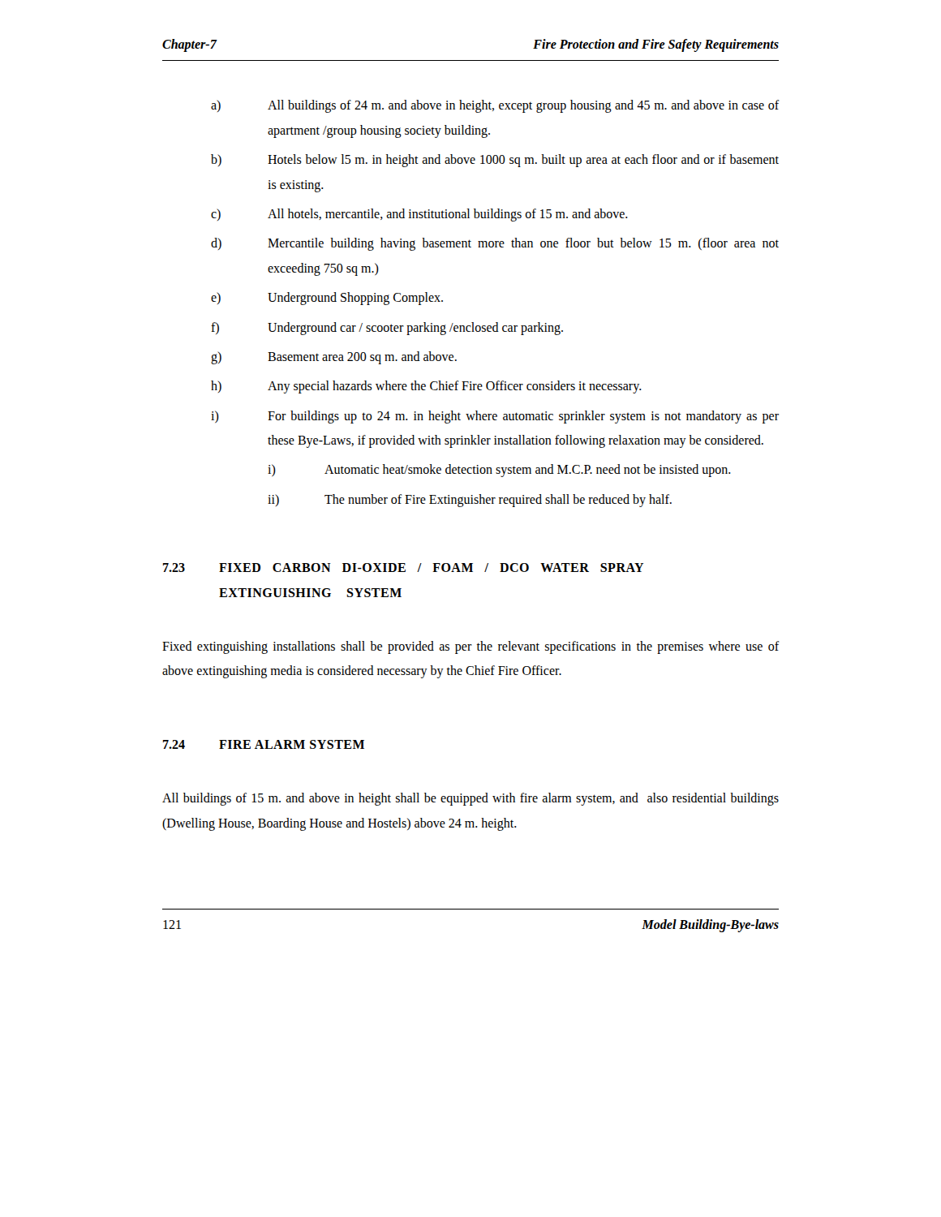Chapter-7
Fire Protection and Fire Safety Requirements
a) All buildings of 24 m. and above in height, except group housing and 45 m. and above in case of apartment /group housing society building.
b) Hotels below l5 m. in height and above 1000 sq m. built up area at each floor and or if basement is existing.
c) All hotels, mercantile, and institutional buildings of 15 m. and above.
d) Mercantile building having basement more than one floor but below 15 m. (floor area not exceeding 750 sq m.)
e) Underground Shopping Complex.
f) Underground car / scooter parking /enclosed car parking.
g) Basement area 200 sq m. and above.
h) Any special hazards where the Chief Fire Officer considers it necessary.
i) For buildings up to 24 m. in height where automatic sprinkler system is not mandatory as per these Bye-Laws, if provided with sprinkler installation following relaxation may be considered.
i) Automatic heat/smoke detection system and M.C.P. need not be insisted upon.
ii) The number of Fire Extinguisher required shall be reduced by half.
7.23 FIXED CARBON DI-OXIDE / FOAM / DCO WATER SPRAYEXTINGUISHING SYSTEM
Fixed extinguishing installations shall be provided as per the relevant specifications in the premises where use of above extinguishing media is considered necessary by the Chief Fire Officer.
7.24 FIRE ALARM SYSTEM
All buildings of 15 m. and above in height shall be equipped with fire alarm system, and also residential buildings (Dwelling House, Boarding House and Hostels) above 24 m. height.
121
Model Building-Bye-laws